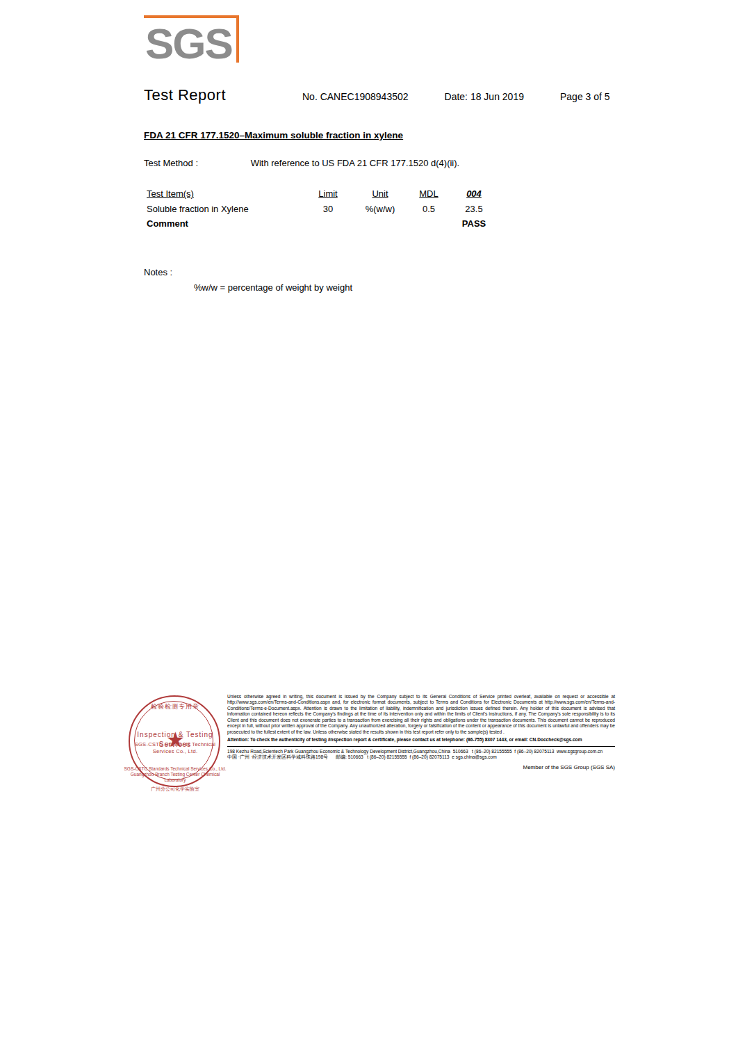SGS
Test Report No. CANEC1908943502 Date: 18 Jun 2019 Page 3 of 5
FDA 21 CFR 177.1520–Maximum soluble fraction in xylene
Test Method : With reference to US FDA 21 CFR 177.1520 d(4)(ii).
| Test Item(s) | Limit | Unit | MDL | 004 |
| --- | --- | --- | --- | --- |
| Soluble fraction in Xylene | 30 | %(w/w) | 0.5 | 23.5 |
| Comment | | | | PASS |
Notes :
%w/w = percentage of weight by weight
检验检测专用章
★
Inspection & Testing Services
SGS-CSTC Standards Technical Services Co., Ltd.
SGS-CSTC Standards Technical Services Co., Ltd.
Guangzhou Branch Testing Center Chemical Laboratory
广州分公司化学实验室
Unless otherwise agreed in writing, this document is issued by the Company subject to its General Conditions of Service printed overleaf, available on request or accessible at http://www.sgs.com/en/Terms-and-Conditions.aspx and, for electronic format documents, subject to Terms and Conditions for Electronic Documents at http://www.sgs.com/en/Terms-and-Conditions/Terms-e-Document.aspx. Attention is drawn to the limitation of liability, indemnification and jurisdiction issues defined therein. Any holder of this document is advised that information contained hereon reflects the Company's findings at the time of its intervention only and within the limits of Client's instructions, if any. The Company's sole responsibility is to its Client and this document does not exonerate parties to a transaction from exercising all their rights and obligations under the transaction documents. This document cannot be reproduced except in full, without prior written approval of the Company. Any unauthorized alteration, forgery or falsification of the content or appearance of this document is unlawful and offenders may be prosecuted to the fullest extent of the law. Unless otherwise stated the results shown in this test report refer only to the sample(s) tested .
Attention: To check the authenticity of testing /inspection report & certificate, please contact us at telephone: (86-755) 8307 1443, or email: CN.Doccheck@sgs.com
198 Kezhu Road,Scientech Park Guangzhou Economic & Technology Development District,Guangzhou,China 510663 t (86–20) 82155555 f (86–20) 82075113 www.sgsgroup.com.cn
中国 ·广州 ·经济技术开发区科学城科珠路198号 邮编: 510663 t (86–20) 82155555 f (86–20) 82075113 e sgs.china@sgs.com
Member of the SGS Group (SGS SA)